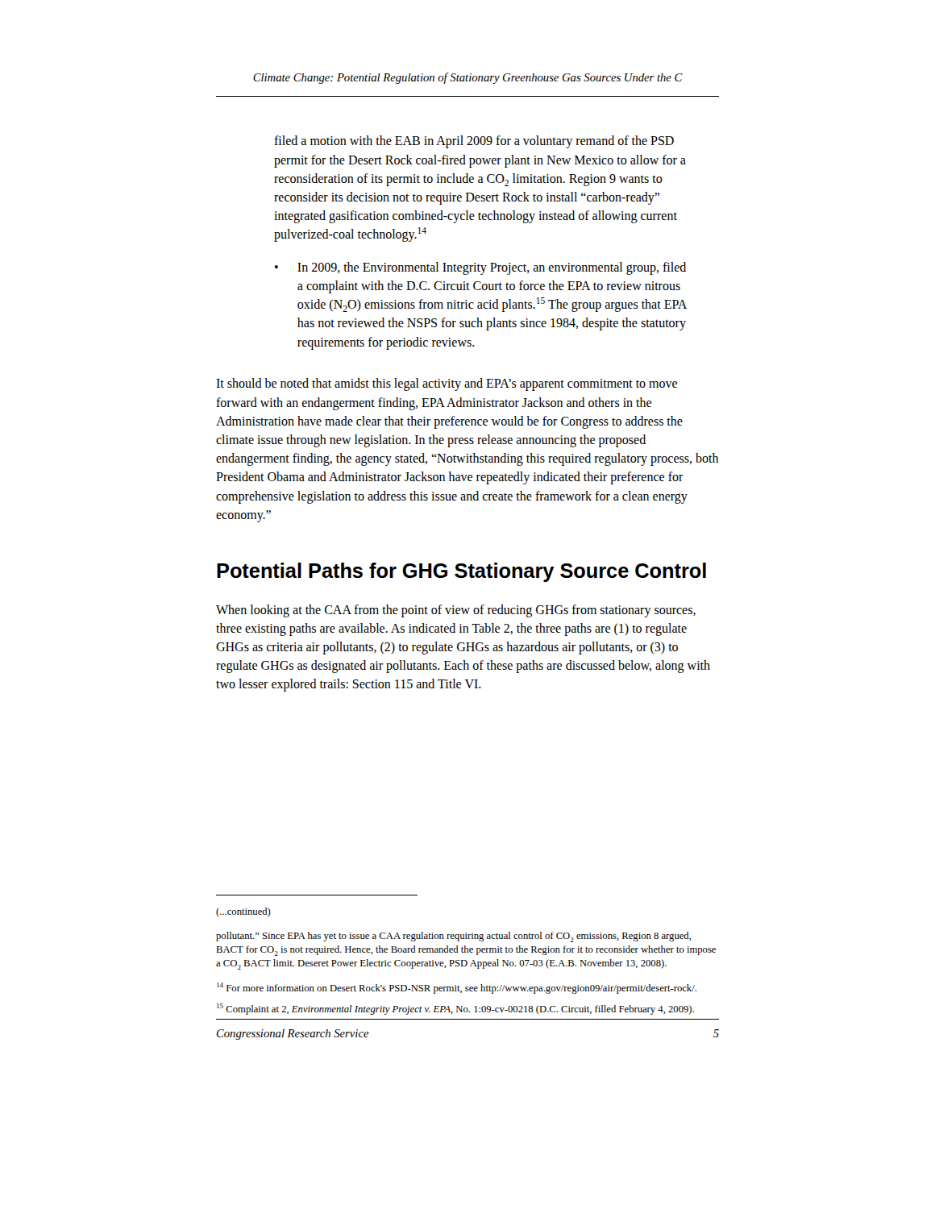Climate Change: Potential Regulation of Stationary Greenhouse Gas Sources Under the C
filed a motion with the EAB in April 2009 for a voluntary remand of the PSD permit for the Desert Rock coal-fired power plant in New Mexico to allow for a reconsideration of its permit to include a CO2 limitation. Region 9 wants to reconsider its decision not to require Desert Rock to install “carbon-ready” integrated gasification combined-cycle technology instead of allowing current pulverized-coal technology.14
In 2009, the Environmental Integrity Project, an environmental group, filed a complaint with the D.C. Circuit Court to force the EPA to review nitrous oxide (N2O) emissions from nitric acid plants.15 The group argues that EPA has not reviewed the NSPS for such plants since 1984, despite the statutory requirements for periodic reviews.
It should be noted that amidst this legal activity and EPA’s apparent commitment to move forward with an endangerment finding, EPA Administrator Jackson and others in the Administration have made clear that their preference would be for Congress to address the climate issue through new legislation. In the press release announcing the proposed endangerment finding, the agency stated, “Notwithstanding this required regulatory process, both President Obama and Administrator Jackson have repeatedly indicated their preference for comprehensive legislation to address this issue and create the framework for a clean energy economy.”
Potential Paths for GHG Stationary Source Control
When looking at the CAA from the point of view of reducing GHGs from stationary sources, three existing paths are available. As indicated in Table 2, the three paths are (1) to regulate GHGs as criteria air pollutants, (2) to regulate GHGs as hazardous air pollutants, or (3) to regulate GHGs as designated air pollutants. Each of these paths are discussed below, along with two lesser explored trails: Section 115 and Title VI.
(...continued)
pollutant.” Since EPA has yet to issue a CAA regulation requiring actual control of CO2 emissions, Region 8 argued, BACT for CO2 is not required. Hence, the Board remanded the permit to the Region for it to reconsider whether to impose a CO2 BACT limit. Deseret Power Electric Cooperative, PSD Appeal No. 07-03 (E.A.B. November 13, 2008).
14 For more information on Desert Rock's PSD-NSR permit, see http://www.epa.gov/region09/air/permit/desert-rock/.
15 Complaint at 2, Environmental Integrity Project v. EPA, No. 1:09-cv-00218 (D.C. Circuit, filled February 4, 2009).
Congressional Research Service 5